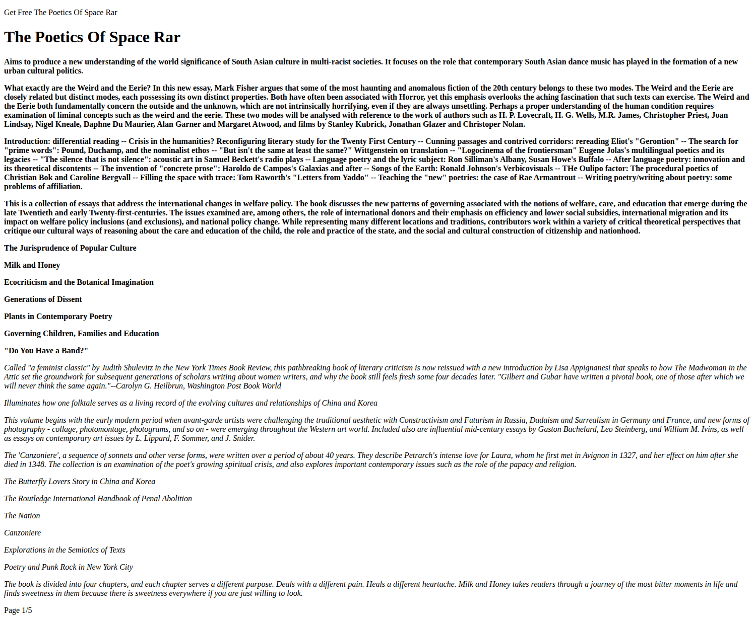Get Free The Poetics Of Space Rar
The Poetics Of Space Rar
Aims to produce a new understanding of the world significance of South Asian culture in multi-racist societies. It focuses on the role that contemporary South Asian dance music has played in the formation of a new urban cultural politics.
What exactly are the Weird and the Eerie? In this new essay, Mark Fisher argues that some of the most haunting and anomalous fiction of the 20th century belongs to these two modes. The Weird and the Eerie are closely related but distinct modes, each possessing its own distinct properties. Both have often been associated with Horror, yet this emphasis overlooks the aching fascination that such texts can exercise. The Weird and the Eerie both fundamentally concern the outside and the unknown, which are not intrinsically horrifying, even if they are always unsettling. Perhaps a proper understanding of the human condition requires examination of liminal concepts such as the weird and the eerie. These two modes will be analysed with reference to the work of authors such as H. P. Lovecraft, H. G. Wells, M.R. James, Christopher Priest, Joan Lindsay, Nigel Kneale, Daphne Du Maurier, Alan Garner and Margaret Atwood, and films by Stanley Kubrick, Jonathan Glazer and Christoper Nolan.
Introduction: differential reading -- Crisis in the humanities? Reconfiguring literary study for the Twenty First Century -- Cunning passages and contrived corridors: rereading Eliot's "Gerontion" -- The search for "prime words": Pound, Duchamp, and the nominalist ethos -- "But isn't the same at least the same?" Wittgenstein on translation -- "Logocinema of the frontiersman" Eugene Jolas's multilingual poetics and its legacies -- "The silence that is not silence": acoustic art in Samuel Beckett's radio plays -- Language poetry and the lyric subject: Ron Silliman's Albany, Susan Howe's Buffalo -- After language poetry: innovation and its theoretical discontents -- The invention of "concrete prose": Haroldo de Campos's Galaxias and after -- Songs of the Earth: Ronald Johnson's Verbicovisuals -- THe Oulipo factor: The procedural poetics of Christian Bok and Caroline Bergvall -- Filling the space with trace: Tom Raworth's "Letters from Yaddo" -- Teaching the "new" poetries: the case of Rae Armantrout -- Writing poetry/writing about poetry: some problems of affiliation.
This is a collection of essays that address the international changes in welfare policy. The book discusses the new patterns of governing associated with the notions of welfare, care, and education that emerge during the late Twentieth and early Twenty-first-centuries. The issues examined are, among others, the role of international donors and their emphasis on efficiency and lower social subsidies, international migration and its impact on welfare policy inclusions (and exclusions), and national policy change. While representing many different locations and traditions, contributors work within a variety of critical theoretical perspectives that critique our cultural ways of reasoning about the care and education of the child, the role and practice of the state, and the social and cultural construction of citizenship and nationhood.
The Jurisprudence of Popular Culture
Milk and Honey
Ecocriticism and the Botanical Imagination
Generations of Dissent
Plants in Contemporary Poetry
Governing Children, Families and Education
"Do You Have a Band?"
Called "a feminist classic" by Judith Shulevitz in the New York Times Book Review, this pathbreaking book of literary criticism is now reissued with a new introduction by Lisa Appignanesi that speaks to how The Madwoman in the Attic set the groundwork for subsequent generations of scholars writing about women writers, and why the book still feels fresh some four decades later. "Gilbert and Gubar have written a pivotal book, one of those after which we will never think the same again."--Carolyn G. Heilbrun, Washington Post Book World
Illuminates how one folktale serves as a living record of the evolving cultures and relationships of China and Korea
This volume begins with the early modern period when avant-garde artists were challenging the traditional aesthetic with Constructivism and Futurism in Russia, Dadaism and Surrealism in Germany and France, and new forms of photography - collage, photomontage, photograms, and so on - were emerging throughout the Western art world. Included also are influential mid-century essays by Gaston Bachelard, Leo Steinberg, and William M. Ivins, as well as essays on contemporary art issues by L. Lippard, F. Sommer, and J. Snider.
The 'Canzoniere', a sequence of sonnets and other verse forms, were written over a period of about 40 years. They describe Petrarch's intense love for Laura, whom he first met in Avignon in 1327, and her effect on him after she died in 1348. The collection is an examination of the poet's growing spiritual crisis, and also explores important contemporary issues such as the role of the papacy and religion.
The Butterfly Lovers Story in China and Korea
The Routledge International Handbook of Penal Abolition
The Nation
Canzoniere
Explorations in the Semiotics of Texts
Poetry and Punk Rock in New York City
The book is divided into four chapters, and each chapter serves a different purpose. Deals with a different pain. Heals a different heartache. Milk and Honey takes readers through a journey of the most bitter moments in life and finds sweetness in them because there is sweetness everywhere if you are just willing to look.
Page 1/5